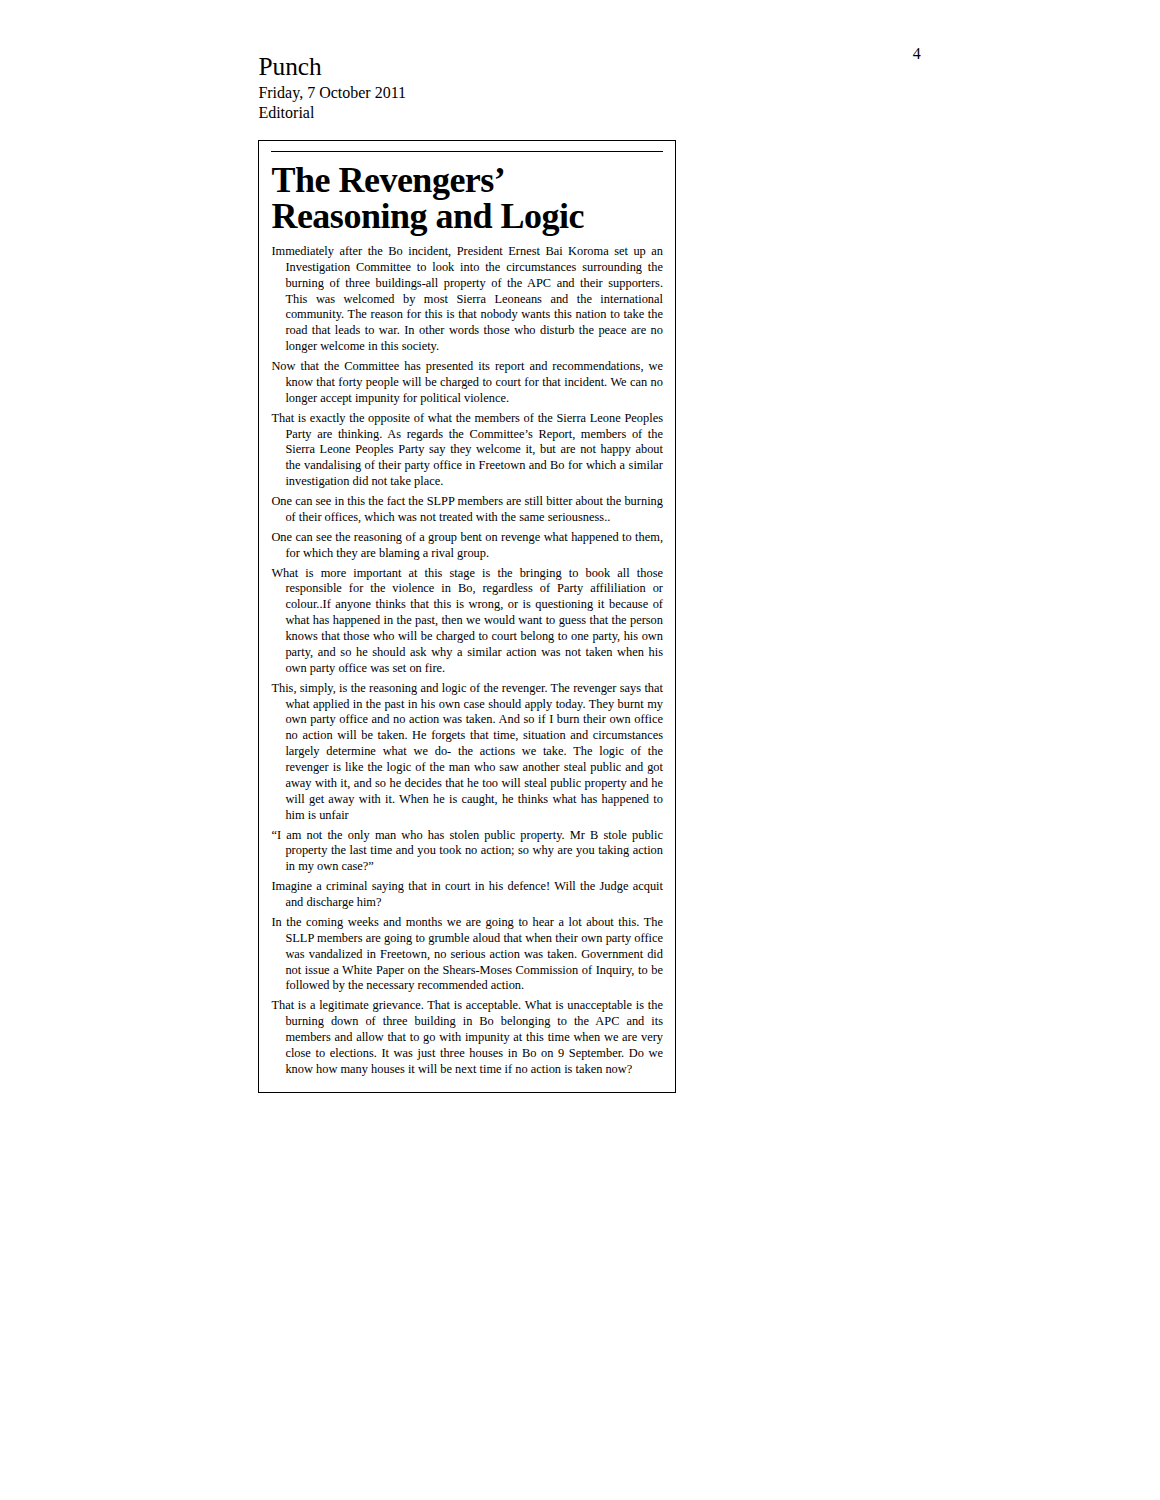4
Punch
Friday, 7 October 2011
Editorial
The Revengers’Reasoning and Logic
Immediately after the Bo incident, President Ernest Bai Koroma set up an Investigation Committee to look into the circumstances surrounding the burning of three buildings-all property of the APC and their supporters. This was welcomed by most Sierra Leoneans and the international community. The reason for this is that nobody wants this nation to take the road that leads to war. In other words those who disturb the peace are no longer welcome in this society.
Now that the Committee has presented its report and recommendations, we know that forty people will be charged to court for that incident. We can no longer accept impunity for political violence.
That is exactly the opposite of what the members of the Sierra Leone Peoples Party are thinking. As regards the Committee’s Report, members of the Sierra Leone Peoples Party say they welcome it, but are not happy about the vandalising of their party office in Freetown and Bo for which a similar investigation did not take place.
One can see in this the fact the SLPP members are still bitter about the burning of their offices, which was not treated with the same seriousness..
One can see the reasoning of a group bent on revenge what happened to them, for which they are blaming a rival group.
What is more important at this stage is the bringing to book all those responsible for the violence in Bo, regardless of Party affililiation or colour..If anyone thinks that this is wrong, or is questioning it because of what has happened in the past, then we would want to guess that the person knows that those who will be charged to court belong to one party, his own party, and so he should ask why a similar action was not taken when his own party office was set on fire.
This, simply, is the reasoning and logic of the revenger. The revenger says that what applied in the past in his own case should apply today. They burnt my own party office and no action was taken. And so if I burn their own office no action will be taken. He forgets that time, situation and circumstances largely determine what we do- the actions we take. The logic of the revenger is like the logic of the man who saw another steal public and got away with it, and so he decides that he too will steal public property and he will get away with it. When he is caught, he thinks what has happened to him is unfair
“I am not the only man who has stolen public property. Mr B stole public property the last time and you took no action; so why are you taking action in my own case?”
Imagine a criminal saying that in court in his defence! Will the Judge acquit and discharge him?
In the coming weeks and months we are going to hear a lot about this. The SLLP members are going to grumble aloud that when their own party office was vandalized in Freetown, no serious action was taken. Government did not issue a White Paper on the Shears-Moses Commission of Inquiry, to be followed by the necessary recommended action.
That is a legitimate grievance. That is acceptable. What is unacceptable is the burning down of three building in Bo belonging to the APC and its members and allow that to go with impunity at this time when we are very close to elections. It was just three houses in Bo on 9 September. Do we know how many houses it will be next time if no action is taken now?